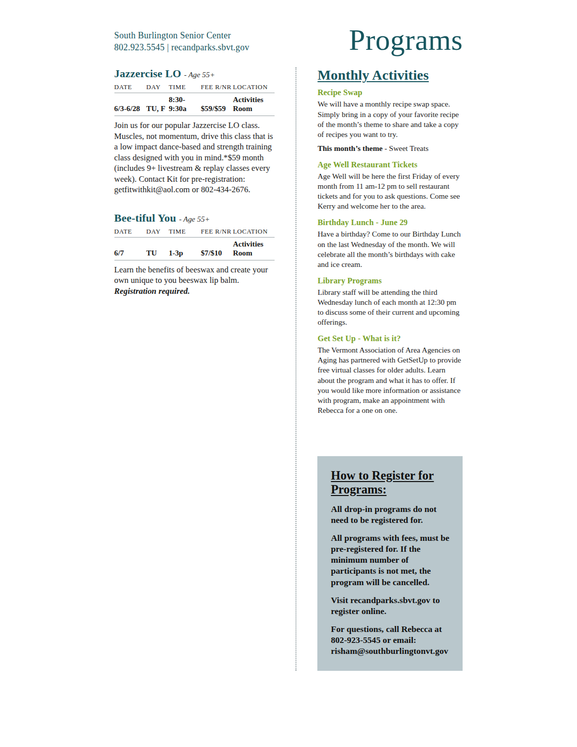South Burlington Senior Center
802.923.5545 | recandparks.sbvt.gov
Programs
Jazzercise LO - Age 55+
| Date | Day | Time | Fee R/NR | Location |
| --- | --- | --- | --- | --- |
| 6/3-6/28 | TU, F | 8:30-9:30a | $59/$59 | Activities Room |
Join us for our popular Jazzercise LO class. Muscles, not momentum, drive this class that is a low impact dance-based and strength training class designed with you in mind.*$59 month (includes 9+ livestream & replay classes every week). Contact Kit for pre-registration: getfitwithkit@aol.com or 802-434-2676.
Bee-tiful You - Age 55+
| Date | Day | Time | Fee R/NR | Location |
| --- | --- | --- | --- | --- |
| 6/7 | TU | 1-3p | $7/$10 | Activities Room |
Learn the benefits of beeswax and create your own unique to you beeswax lip balm. Registration required.
Monthly Activities
Recipe Swap
We will have a monthly recipe swap space. Simply bring in a copy of your favorite recipe of the month’s theme to share and take a copy of recipes you want to try.
This month’s theme - Sweet Treats
Age Well Restaurant Tickets
Age Well will be here the first Friday of every month from 11 am-12 pm to sell restaurant tickets and for you to ask questions. Come see Kerry and welcome her to the area.
Birthday Lunch - June 29
Have a birthday? Come to our Birthday Lunch on the last Wednesday of the month. We will celebrate all the month’s birthdays with cake and ice cream.
Library Programs
Library staff will be attending the third Wednesday lunch of each month at 12:30 pm to discuss some of their current and upcoming offerings.
Get Set Up - What is it?
The Vermont Association of Area Agencies on Aging has partnered with GetSetUp to provide free virtual classes for older adults. Learn about the program and what it has to offer. If you would like more information or assistance with program, make an appointment with Rebecca for a one on one.
How to Register for Programs:
All drop-in programs do not need to be registered for.
All programs with fees, must be pre-registered for. If the minimum number of participants is not met, the program will be cancelled.
Visit recandparks.sbvt.gov to register online.
For questions, call Rebecca at 802-923-5545 or email: risham@southburlingtonvt.gov